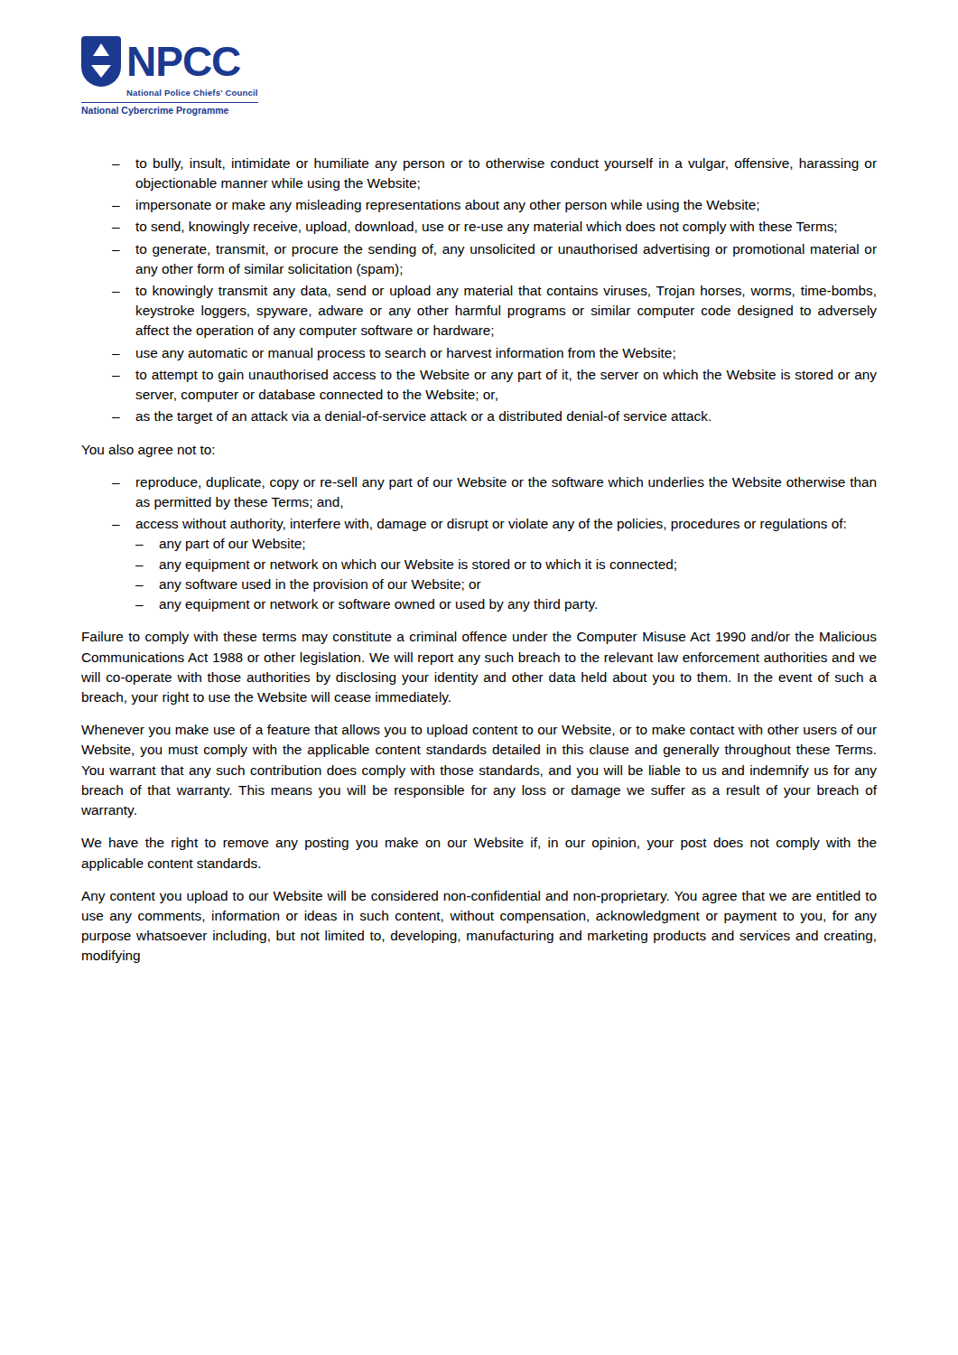NPCC
National Police Chiefs' Council
National Cybercrime Programme
to bully, insult, intimidate or humiliate any person or to otherwise conduct yourself in a vulgar, offensive, harassing or objectionable manner while using the Website;
impersonate or make any misleading representations about any other person while using the Website;
to send, knowingly receive, upload, download, use or re-use any material which does not comply with these Terms;
to generate, transmit, or procure the sending of, any unsolicited or unauthorised advertising or promotional material or any other form of similar solicitation (spam);
to knowingly transmit any data, send or upload any material that contains viruses, Trojan horses, worms, time-bombs, keystroke loggers, spyware, adware or any other harmful programs or similar computer code designed to adversely affect the operation of any computer software or hardware;
use any automatic or manual process to search or harvest information from the Website;
to attempt to gain unauthorised access to the Website or any part of it, the server on which the Website is stored or any server, computer or database connected to the Website; or,
as the target of an attack via a denial-of-service attack or a distributed denial-of service attack.
You also agree not to:
reproduce, duplicate, copy or re-sell any part of our Website or the software which underlies the Website otherwise than as permitted by these Terms; and,
access without authority, interfere with, damage or disrupt or violate any of the policies, procedures or regulations of:
any part of our Website;
any equipment or network on which our Website is stored or to which it is connected;
any software used in the provision of our Website; or
any equipment or network or software owned or used by any third party.
Failure to comply with these terms may constitute a criminal offence under the Computer Misuse Act 1990 and/or the Malicious Communications Act 1988 or other legislation. We will report any such breach to the relevant law enforcement authorities and we will co-operate with those authorities by disclosing your identity and other data held about you to them. In the event of such a breach, your right to use the Website will cease immediately.
Whenever you make use of a feature that allows you to upload content to our Website, or to make contact with other users of our Website, you must comply with the applicable content standards detailed in this clause and generally throughout these Terms. You warrant that any such contribution does comply with those standards, and you will be liable to us and indemnify us for any breach of that warranty. This means you will be responsible for any loss or damage we suffer as a result of your breach of warranty.
We have the right to remove any posting you make on our Website if, in our opinion, your post does not comply with the applicable content standards.
Any content you upload to our Website will be considered non-confidential and non-proprietary. You agree that we are entitled to use any comments, information or ideas in such content, without compensation, acknowledgment or payment to you, for any purpose whatsoever including, but not limited to, developing, manufacturing and marketing products and services and creating, modifying